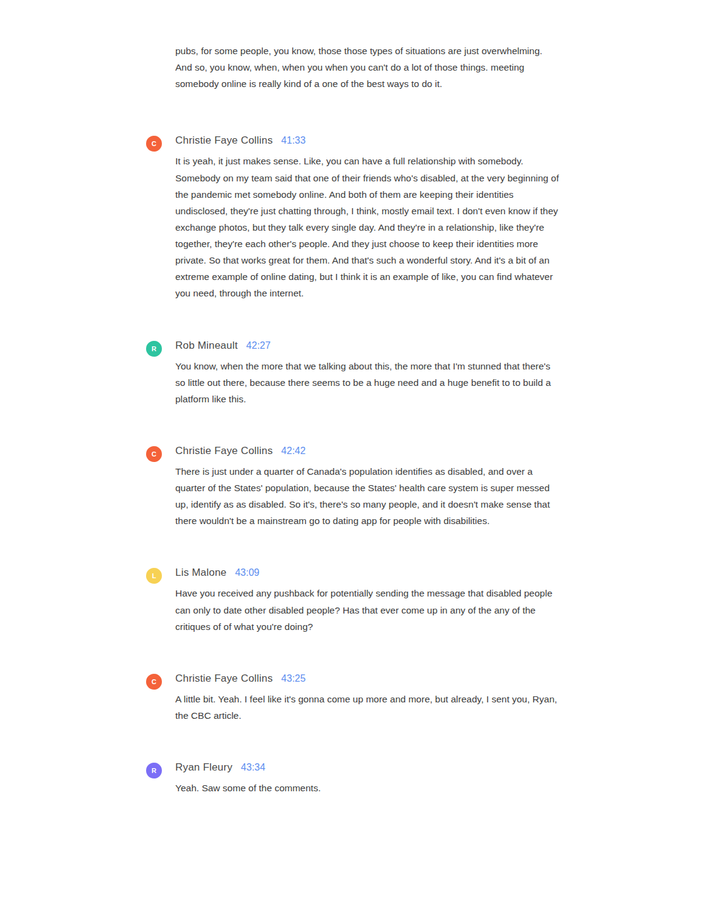pubs, for some people, you know, those those types of situations are just overwhelming. And so, you know, when, when you when you can't do a lot of those things. meeting somebody online is really kind of a one of the best ways to do it.
C
Christie Faye Collins 41:33
It is yeah, it just makes sense. Like, you can have a full relationship with somebody. Somebody on my team said that one of their friends who's disabled, at the very beginning of the pandemic met somebody online. And both of them are keeping their identities undisclosed, they're just chatting through, I think, mostly email text. I don't even know if they exchange photos, but they talk every single day. And they're in a relationship, like they're together, they're each other's people. And they just choose to keep their identities more private. So that works great for them. And that's such a wonderful story. And it's a bit of an extreme example of online dating, but I think it is an example of like, you can find whatever you need, through the internet.
R
Rob Mineault 42:27
You know, when the more that we talking about this, the more that I'm stunned that there's so little out there, because there seems to be a huge need and a huge benefit to to build a platform like this.
C
Christie Faye Collins 42:42
There is just under a quarter of Canada's population identifies as disabled, and over a quarter of the States' population, because the States' health care system is super messed up, identify as as disabled. So it's, there's so many people, and it doesn't make sense that there wouldn't be a mainstream go to dating app for people with disabilities.
L
Lis Malone 43:09
Have you received any pushback for potentially sending the message that disabled people can only to date other disabled people? Has that ever come up in any of the any of the critiques of of what you're doing?
C
Christie Faye Collins 43:25
A little bit. Yeah. I feel like it's gonna come up more and more, but already, I sent you, Ryan, the CBC article.
R
Ryan Fleury 43:34
Yeah. Saw some of the comments.